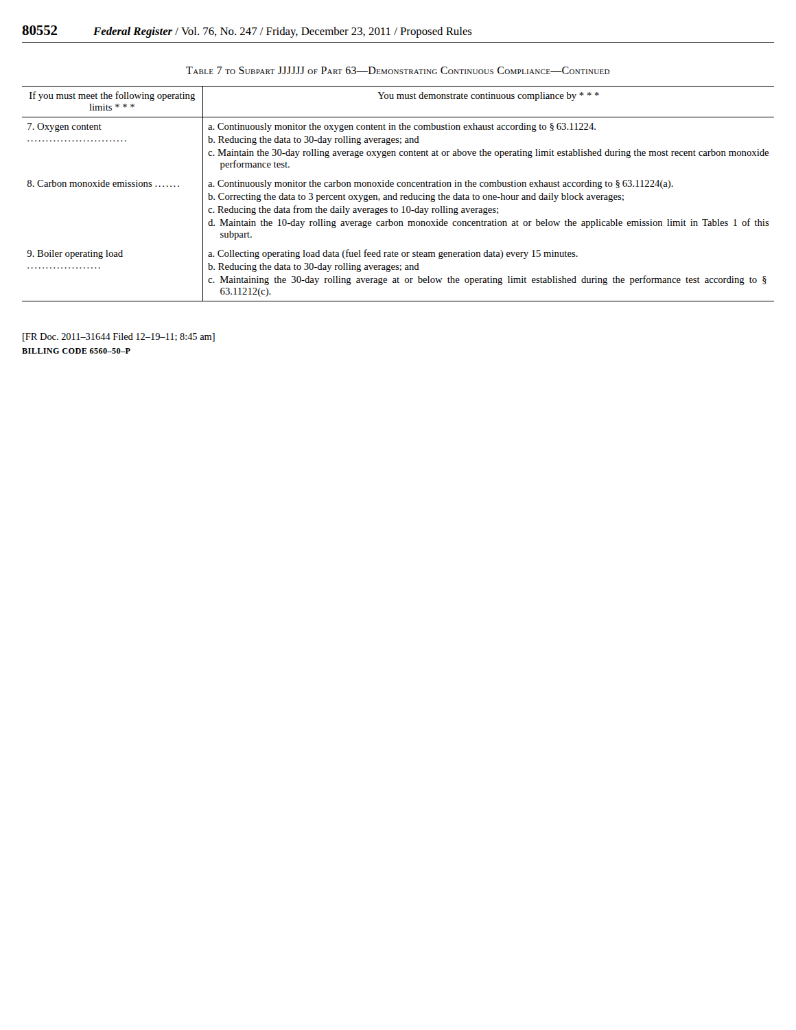80552
Federal Register / Vol. 76, No. 247 / Friday, December 23, 2011 / Proposed Rules
Table 7 to Subpart JJJJJJ of Part 63—Demonstrating Continuous Compliance—Continued
| If you must meet the following operating limits * * * | You must demonstrate continuous compliance by * * * |
| --- | --- |
| 7. Oxygen content ........................... | a. Continuously monitor the oxygen content in the combustion exhaust according to § 63.11224. b. Reducing the data to 30-day rolling averages; and c. Maintain the 30-day rolling average oxygen content at or above the operating limit established during the most recent carbon monoxide performance test. |
| 8. Carbon monoxide emissions ....... | a. Continuously monitor the carbon monoxide concentration in the combustion exhaust according to § 63.11224(a). b. Correcting the data to 3 percent oxygen, and reducing the data to one-hour and daily block averages; c. Reducing the data from the daily averages to 10-day rolling averages; d. Maintain the 10-day rolling average carbon monoxide concentration at or below the applicable emission limit in Tables 1 of this subpart. |
| 9. Boiler operating load .................... | a. Collecting operating load data (fuel feed rate or steam generation data) every 15 minutes. b. Reducing the data to 30-day rolling averages; and c. Maintaining the 30-day rolling average at or below the operating limit established during the performance test according to § 63.11212(c). |
[FR Doc. 2011–31644 Filed 12–19–11; 8:45 am]
BILLING CODE 6560–50–P